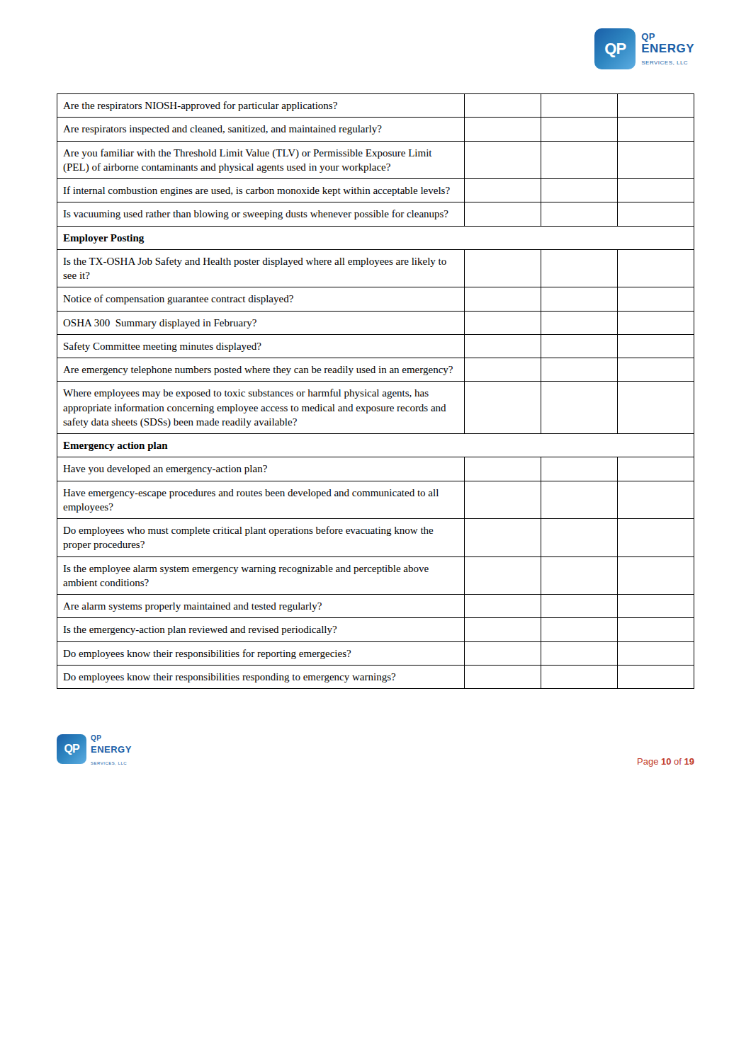QP
ENERGY
SERVICES, LLC
| Are the respirators NIOSH-approved for particular applications? | | | |
| Are respirators inspected and cleaned, sanitized, and maintained regularly? | | | |
| Are you familiar with the Threshold Limit Value (TLV) or Permissible Exposure Limit (PEL) of airborne contaminants and physical agents used in your workplace? | | | |
| If internal combustion engines are used, is carbon monoxide kept within acceptable levels? | | | |
| Is vacuuming used rather than blowing or sweeping dusts whenever possible for cleanups? | | | |
| Employer Posting |
| Is the TX-OSHA Job Safety and Health poster displayed where all employees are likely to see it? | | | |
| Notice of compensation guarantee contract displayed? | | | |
| OSHA 300 Summary displayed in February? | | | |
| Safety Committee meeting minutes displayed? | | | |
| Are emergency telephone numbers posted where they can be readily used in an emergency? | | | |
| Where employees may be exposed to toxic substances or harmful physical agents, has appropriate information concerning employee access to medical and exposure records and safety data sheets (SDSs) been made readily available? | | | |
| Emergency action plan |
| Have you developed an emergency-action plan? | | | |
| Have emergency-escape procedures and routes been developed and communicated to all employees? | | | |
| Do employees who must complete critical plant operations before evacuating know the proper procedures? | | | |
| Is the employee alarm system emergency warning recognizable and perceptible above ambient conditions? | | | |
| Are alarm systems properly maintained and tested regularly? | | | |
| Is the emergency-action plan reviewed and revised periodically? | | | |
| Do employees know their responsibilities for reporting emergecies? | | | |
| Do employees know their responsibilities responding to emergency warnings? | | | |
QP
ENERGY
SERVICES, LLC
Page 10 of 19